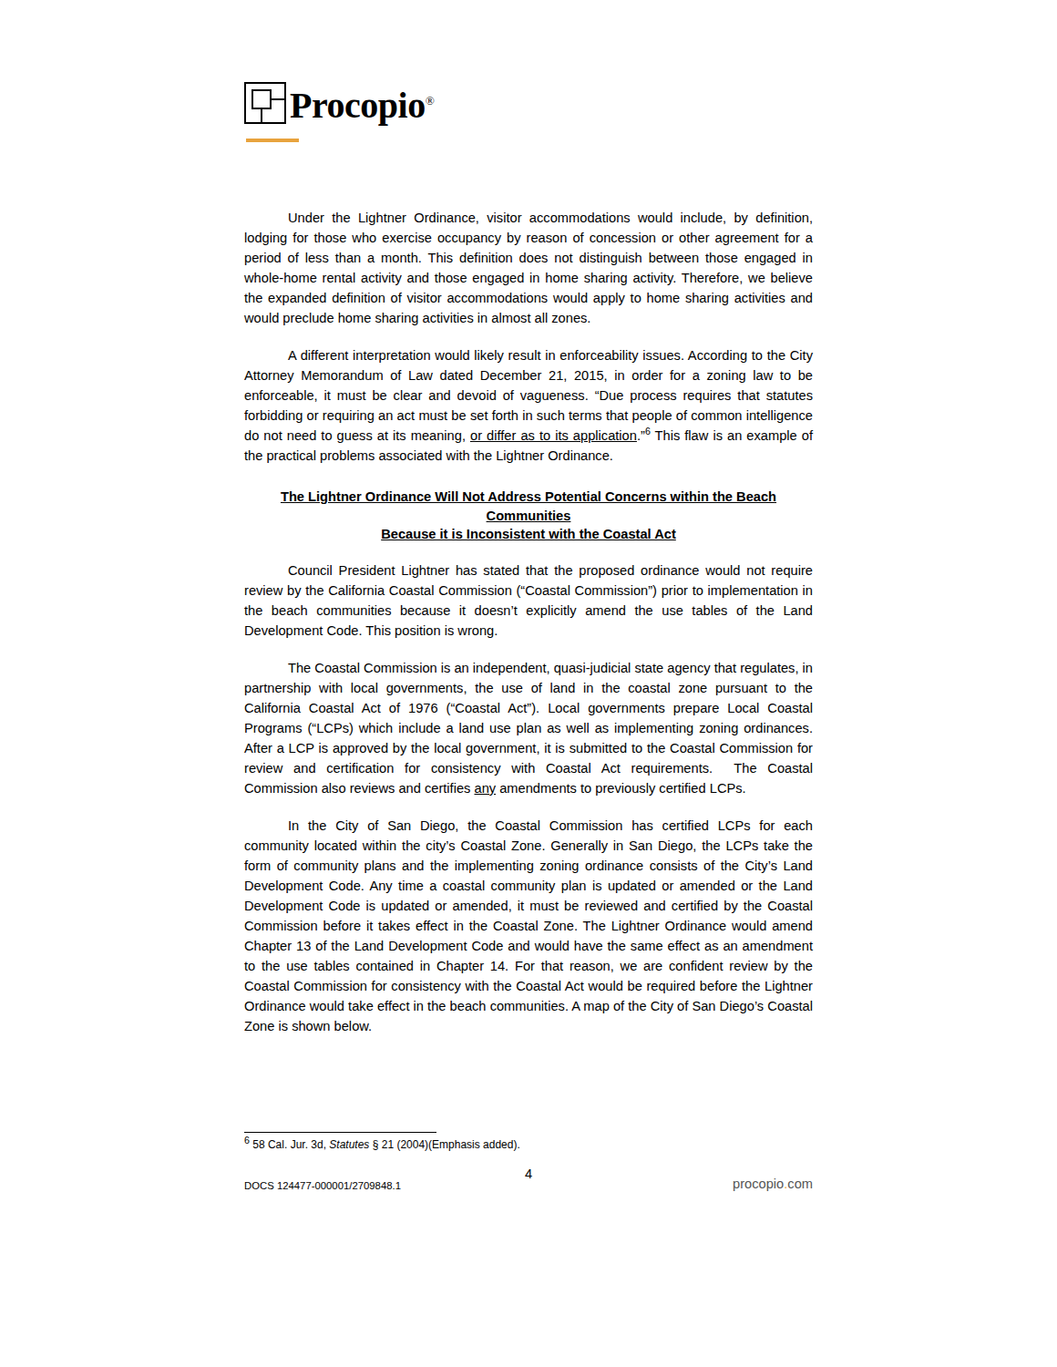Procopio®
Under the Lightner Ordinance, visitor accommodations would include, by definition, lodging for those who exercise occupancy by reason of concession or other agreement for a period of less than a month. This definition does not distinguish between those engaged in whole-home rental activity and those engaged in home sharing activity. Therefore, we believe the expanded definition of visitor accommodations would apply to home sharing activities and would preclude home sharing activities in almost all zones.
A different interpretation would likely result in enforceability issues. According to the City Attorney Memorandum of Law dated December 21, 2015, in order for a zoning law to be enforceable, it must be clear and devoid of vagueness. “Due process requires that statutes forbidding or requiring an act must be set forth in such terms that people of common intelligence do not need to guess at its meaning, or differ as to its application.”6 This flaw is an example of the practical problems associated with the Lightner Ordinance.
The Lightner Ordinance Will Not Address Potential Concerns within the Beach Communities
Because it is Inconsistent with the Coastal Act
Council President Lightner has stated that the proposed ordinance would not require review by the California Coastal Commission (“Coastal Commission”) prior to implementation in the beach communities because it doesn’t explicitly amend the use tables of the Land Development Code. This position is wrong.
The Coastal Commission is an independent, quasi-judicial state agency that regulates, in partnership with local governments, the use of land in the coastal zone pursuant to the California Coastal Act of 1976 (“Coastal Act”). Local governments prepare Local Coastal Programs (“LCPs) which include a land use plan as well as implementing zoning ordinances. After a LCP is approved by the local government, it is submitted to the Coastal Commission for review and certification for consistency with Coastal Act requirements. The Coastal Commission also reviews and certifies any amendments to previously certified LCPs.
In the City of San Diego, the Coastal Commission has certified LCPs for each community located within the city’s Coastal Zone. Generally in San Diego, the LCPs take the form of community plans and the implementing zoning ordinance consists of the City’s Land Development Code. Any time a coastal community plan is updated or amended or the Land Development Code is updated or amended, it must be reviewed and certified by the Coastal Commission before it takes effect in the Coastal Zone. The Lightner Ordinance would amend Chapter 13 of the Land Development Code and would have the same effect as an amendment to the use tables contained in Chapter 14. For that reason, we are confident review by the Coastal Commission for consistency with the Coastal Act would be required before the Lightner Ordinance would take effect in the beach communities. A map of the City of San Diego’s Coastal Zone is shown below.
6 58 Cal. Jur. 3d, Statutes § 21 (2004)(Emphasis added).
DOCS 124477-000001/2709848.1
4
procopio. com